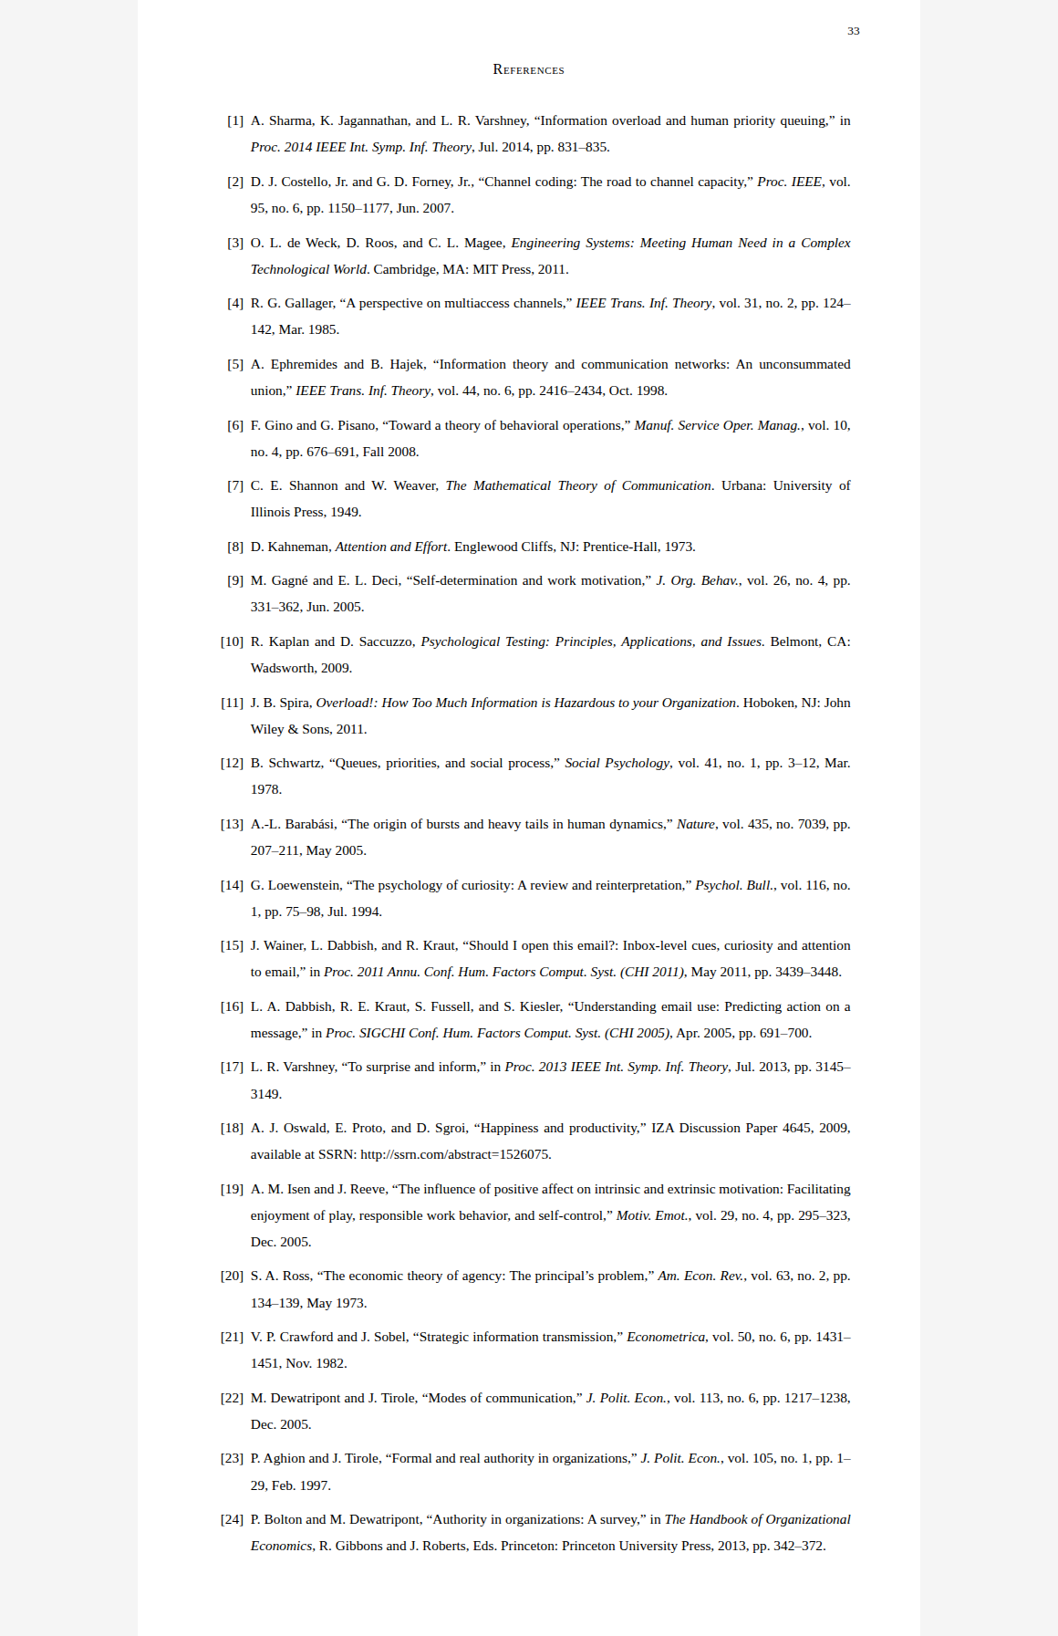33
References
[1] A. Sharma, K. Jagannathan, and L. R. Varshney, “Information overload and human priority queuing,” in Proc. 2014 IEEE Int. Symp. Inf. Theory, Jul. 2014, pp. 831–835.
[2] D. J. Costello, Jr. and G. D. Forney, Jr., “Channel coding: The road to channel capacity,” Proc. IEEE, vol. 95, no. 6, pp. 1150–1177, Jun. 2007.
[3] O. L. de Weck, D. Roos, and C. L. Magee, Engineering Systems: Meeting Human Need in a Complex Technological World. Cambridge, MA: MIT Press, 2011.
[4] R. G. Gallager, “A perspective on multiaccess channels,” IEEE Trans. Inf. Theory, vol. 31, no. 2, pp. 124–142, Mar. 1985.
[5] A. Ephremides and B. Hajek, “Information theory and communication networks: An unconsummated union,” IEEE Trans. Inf. Theory, vol. 44, no. 6, pp. 2416–2434, Oct. 1998.
[6] F. Gino and G. Pisano, “Toward a theory of behavioral operations,” Manuf. Service Oper. Manag., vol. 10, no. 4, pp. 676–691, Fall 2008.
[7] C. E. Shannon and W. Weaver, The Mathematical Theory of Communication. Urbana: University of Illinois Press, 1949.
[8] D. Kahneman, Attention and Effort. Englewood Cliffs, NJ: Prentice-Hall, 1973.
[9] M. Gagné and E. L. Deci, “Self-determination and work motivation,” J. Org. Behav., vol. 26, no. 4, pp. 331–362, Jun. 2005.
[10] R. Kaplan and D. Saccuzzo, Psychological Testing: Principles, Applications, and Issues. Belmont, CA: Wadsworth, 2009.
[11] J. B. Spira, Overload!: How Too Much Information is Hazardous to your Organization. Hoboken, NJ: John Wiley & Sons, 2011.
[12] B. Schwartz, “Queues, priorities, and social process,” Social Psychology, vol. 41, no. 1, pp. 3–12, Mar. 1978.
[13] A.-L. Barabási, “The origin of bursts and heavy tails in human dynamics,” Nature, vol. 435, no. 7039, pp. 207–211, May 2005.
[14] G. Loewenstein, “The psychology of curiosity: A review and reinterpretation,” Psychol. Bull., vol. 116, no. 1, pp. 75–98, Jul. 1994.
[15] J. Wainer, L. Dabbish, and R. Kraut, “Should I open this email?: Inbox-level cues, curiosity and attention to email,” in Proc. 2011 Annu. Conf. Hum. Factors Comput. Syst. (CHI 2011), May 2011, pp. 3439–3448.
[16] L. A. Dabbish, R. E. Kraut, S. Fussell, and S. Kiesler, “Understanding email use: Predicting action on a message,” in Proc. SIGCHI Conf. Hum. Factors Comput. Syst. (CHI 2005), Apr. 2005, pp. 691–700.
[17] L. R. Varshney, “To surprise and inform,” in Proc. 2013 IEEE Int. Symp. Inf. Theory, Jul. 2013, pp. 3145–3149.
[18] A. J. Oswald, E. Proto, and D. Sgroi, “Happiness and productivity,” IZA Discussion Paper 4645, 2009, available at SSRN: http://ssrn.com/abstract=1526075.
[19] A. M. Isen and J. Reeve, “The influence of positive affect on intrinsic and extrinsic motivation: Facilitating enjoyment of play, responsible work behavior, and self-control,” Motiv. Emot., vol. 29, no. 4, pp. 295–323, Dec. 2005.
[20] S. A. Ross, “The economic theory of agency: The principal’s problem,” Am. Econ. Rev., vol. 63, no. 2, pp. 134–139, May 1973.
[21] V. P. Crawford and J. Sobel, “Strategic information transmission,” Econometrica, vol. 50, no. 6, pp. 1431–1451, Nov. 1982.
[22] M. Dewatripont and J. Tirole, “Modes of communication,” J. Polit. Econ., vol. 113, no. 6, pp. 1217–1238, Dec. 2005.
[23] P. Aghion and J. Tirole, “Formal and real authority in organizations,” J. Polit. Econ., vol. 105, no. 1, pp. 1–29, Feb. 1997.
[24] P. Bolton and M. Dewatripont, “Authority in organizations: A survey,” in The Handbook of Organizational Economics, R. Gibbons and J. Roberts, Eds. Princeton: Princeton University Press, 2013, pp. 342–372.